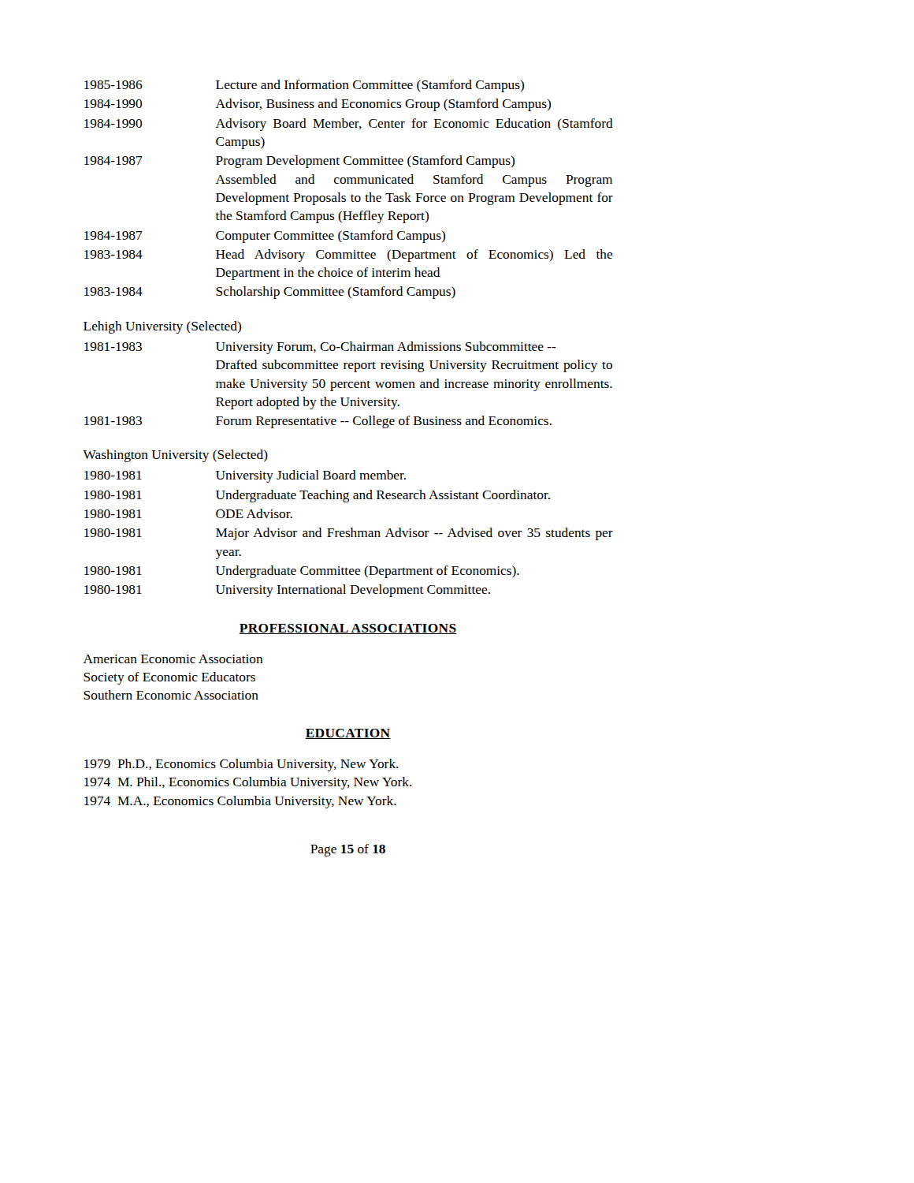| 1985-1986 | Lecture and Information Committee (Stamford Campus) |
| 1984-1990 | Advisor, Business and Economics Group (Stamford Campus) |
| 1984-1990 | Advisory Board Member, Center for Economic Education (Stamford Campus) |
| 1984-1987 | Program Development Committee (Stamford Campus) Assembled and communicated Stamford Campus Program Development Proposals to the Task Force on Program Development for the Stamford Campus (Heffley Report) |
| 1984-1987 | Computer Committee (Stamford Campus) |
| 1983-1984 | Head Advisory Committee (Department of Economics) Led the Department in the choice of interim head |
| 1983-1984 | Scholarship Committee (Stamford Campus) |
Lehigh University (Selected)
| 1981-1983 | University Forum, Co-Chairman Admissions Subcommittee -- Drafted subcommittee report revising University Recruitment policy to make University 50 percent women and increase minority enrollments. Report adopted by the University. |
| 1981-1983 | Forum Representative -- College of Business and Economics. |
Washington University (Selected)
| 1980-1981 | University Judicial Board member. |
| 1980-1981 | Undergraduate Teaching and Research Assistant Coordinator. |
| 1980-1981 | ODE Advisor. |
| 1980-1981 | Major Advisor and Freshman Advisor -- Advised over 35 students per year. |
| 1980-1981 | Undergraduate Committee (Department of Economics). |
| 1980-1981 | University International Development Committee. |
PROFESSIONAL ASSOCIATIONS
American Economic Association
Society of Economic Educators
Southern Economic Association
EDUCATION
1979 Ph.D., Economics Columbia University, New York.
1974 M. Phil., Economics Columbia University, New York.
1974 M.A., Economics Columbia University, New York.
Page 15 of 18